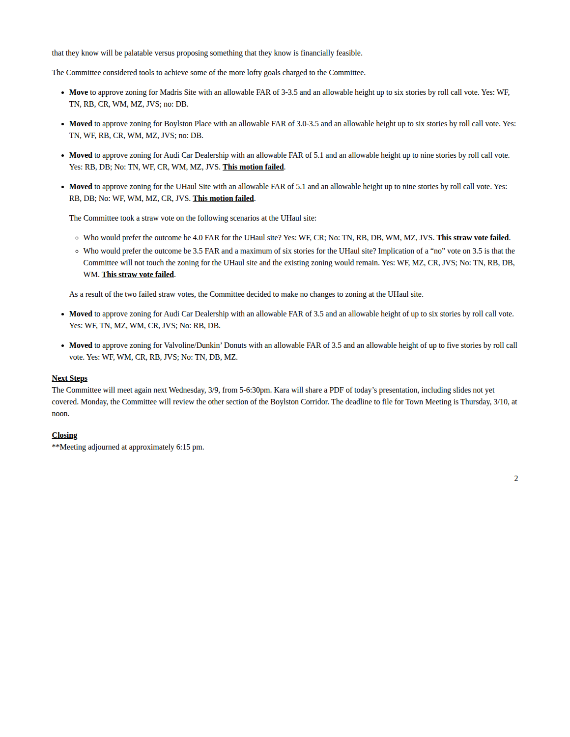that they know will be palatable versus proposing something that they know is financially feasible.
The Committee considered tools to achieve some of the more lofty goals charged to the Committee.
Move to approve zoning for Madris Site with an allowable FAR of 3-3.5 and an allowable height up to six stories by roll call vote. Yes: WF, TN, RB, CR, WM, MZ, JVS; no: DB.
Moved to approve zoning for Boylston Place with an allowable FAR of 3.0-3.5 and an allowable height up to six stories by roll call vote. Yes: TN, WF, RB, CR, WM, MZ, JVS; no: DB.
Moved to approve zoning for Audi Car Dealership with an allowable FAR of 5.1 and an allowable height up to nine stories by roll call vote. Yes: RB, DB; No: TN, WF, CR, WM, MZ, JVS. This motion failed.
Moved to approve zoning for the UHaul Site with an allowable FAR of 5.1 and an allowable height up to nine stories by roll call vote. Yes: RB, DB; No: WF, WM, MZ, CR, JVS. This motion failed.
The Committee took a straw vote on the following scenarios at the UHaul site:
Who would prefer the outcome be 4.0 FAR for the UHaul site? Yes: WF, CR; No: TN, RB, DB, WM, MZ, JVS. This straw vote failed.
Who would prefer the outcome be 3.5 FAR and a maximum of six stories for the UHaul site? Implication of a “no” vote on 3.5 is that the Committee will not touch the zoning for the UHaul site and the existing zoning would remain. Yes: WF, MZ, CR, JVS; No: TN, RB, DB, WM. This straw vote failed.
As a result of the two failed straw votes, the Committee decided to make no changes to zoning at the UHaul site.
Moved to approve zoning for Audi Car Dealership with an allowable FAR of 3.5 and an allowable height of up to six stories by roll call vote. Yes: WF, TN, MZ, WM, CR, JVS; No: RB, DB.
Moved to approve zoning for Valvoline/Dunkin’ Donuts with an allowable FAR of 3.5 and an allowable height of up to five stories by roll call vote. Yes: WF, WM, CR, RB, JVS; No: TN, DB, MZ.
Next Steps
The Committee will meet again next Wednesday, 3/9, from 5-6:30pm. Kara will share a PDF of today’s presentation, including slides not yet covered. Monday, the Committee will review the other section of the Boylston Corridor. The deadline to file for Town Meeting is Thursday, 3/10, at noon.
Closing
**Meeting adjourned at approximately 6:15 pm.
2